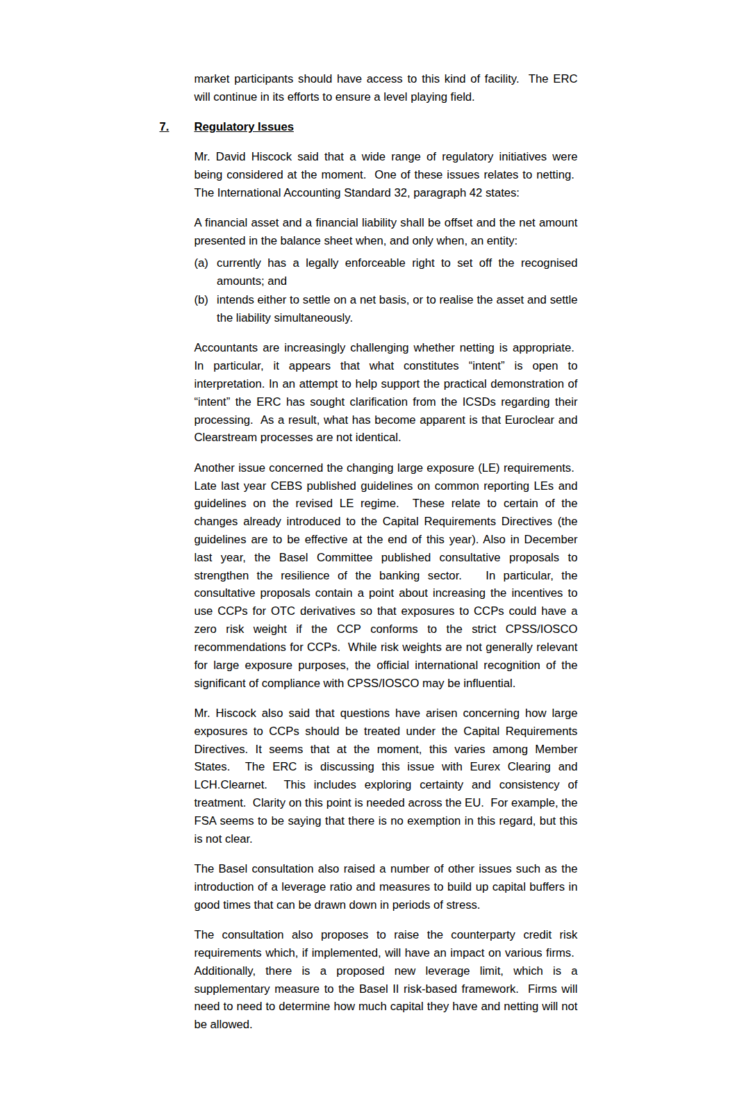market participants should have access to this kind of facility. The ERC will continue in its efforts to ensure a level playing field.
7. Regulatory Issues
Mr. David Hiscock said that a wide range of regulatory initiatives were being considered at the moment. One of these issues relates to netting. The International Accounting Standard 32, paragraph 42 states:
A financial asset and a financial liability shall be offset and the net amount presented in the balance sheet when, and only when, an entity:
(a) currently has a legally enforceable right to set off the recognised amounts; and
(b) intends either to settle on a net basis, or to realise the asset and settle the liability simultaneously.
Accountants are increasingly challenging whether netting is appropriate. In particular, it appears that what constitutes “intent” is open to interpretation. In an attempt to help support the practical demonstration of “intent” the ERC has sought clarification from the ICSDs regarding their processing. As a result, what has become apparent is that Euroclear and Clearstream processes are not identical.
Another issue concerned the changing large exposure (LE) requirements. Late last year CEBS published guidelines on common reporting LEs and guidelines on the revised LE regime. These relate to certain of the changes already introduced to the Capital Requirements Directives (the guidelines are to be effective at the end of this year). Also in December last year, the Basel Committee published consultative proposals to strengthen the resilience of the banking sector. In particular, the consultative proposals contain a point about increasing the incentives to use CCPs for OTC derivatives so that exposures to CCPs could have a zero risk weight if the CCP conforms to the strict CPSS/IOSCO recommendations for CCPs. While risk weights are not generally relevant for large exposure purposes, the official international recognition of the significant of compliance with CPSS/IOSCO may be influential.
Mr. Hiscock also said that questions have arisen concerning how large exposures to CCPs should be treated under the Capital Requirements Directives. It seems that at the moment, this varies among Member States. The ERC is discussing this issue with Eurex Clearing and LCH.Clearnet. This includes exploring certainty and consistency of treatment. Clarity on this point is needed across the EU. For example, the FSA seems to be saying that there is no exemption in this regard, but this is not clear.
The Basel consultation also raised a number of other issues such as the introduction of a leverage ratio and measures to build up capital buffers in good times that can be drawn down in periods of stress.
The consultation also proposes to raise the counterparty credit risk requirements which, if implemented, will have an impact on various firms. Additionally, there is a proposed new leverage limit, which is a supplementary measure to the Basel II risk-based framework. Firms will need to need to determine how much capital they have and netting will not be allowed.